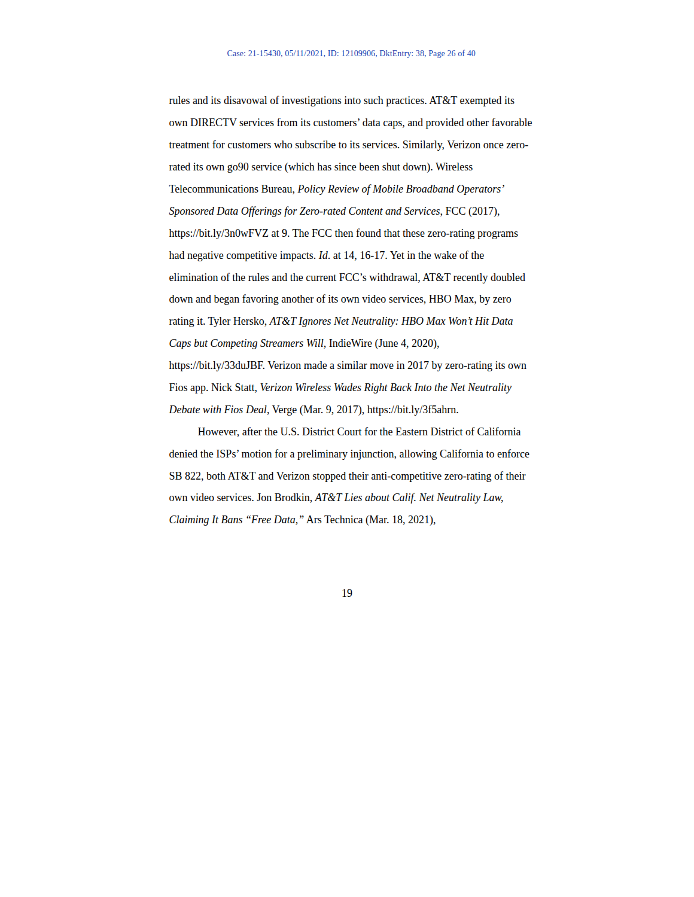Case: 21-15430, 05/11/2021, ID: 12109906, DktEntry: 38, Page 26 of 40
rules and its disavowal of investigations into such practices. AT&T exempted its own DIRECTV services from its customers’ data caps, and provided other favorable treatment for customers who subscribe to its services. Similarly, Verizon once zero-rated its own go90 service (which has since been shut down). Wireless Telecommunications Bureau, Policy Review of Mobile Broadband Operators’ Sponsored Data Offerings for Zero-rated Content and Services, FCC (2017), https://bit.ly/3n0wFVZ at 9. The FCC then found that these zero-rating programs had negative competitive impacts. Id. at 14, 16-17. Yet in the wake of the elimination of the rules and the current FCC’s withdrawal, AT&T recently doubled down and began favoring another of its own video services, HBO Max, by zero rating it. Tyler Hersko, AT&T Ignores Net Neutrality: HBO Max Won’t Hit Data Caps but Competing Streamers Will, IndieWire (June 4, 2020), https://bit.ly/33duJBF. Verizon made a similar move in 2017 by zero-rating its own Fios app. Nick Statt, Verizon Wireless Wades Right Back Into the Net Neutrality Debate with Fios Deal, Verge (Mar. 9, 2017), https://bit.ly/3f5ahrn.
However, after the U.S. District Court for the Eastern District of California denied the ISPs’ motion for a preliminary injunction, allowing California to enforce SB 822, both AT&T and Verizon stopped their anti-competitive zero-rating of their own video services. Jon Brodkin, AT&T Lies about Calif. Net Neutrality Law, Claiming It Bans “Free Data,” Ars Technica (Mar. 18, 2021),
19